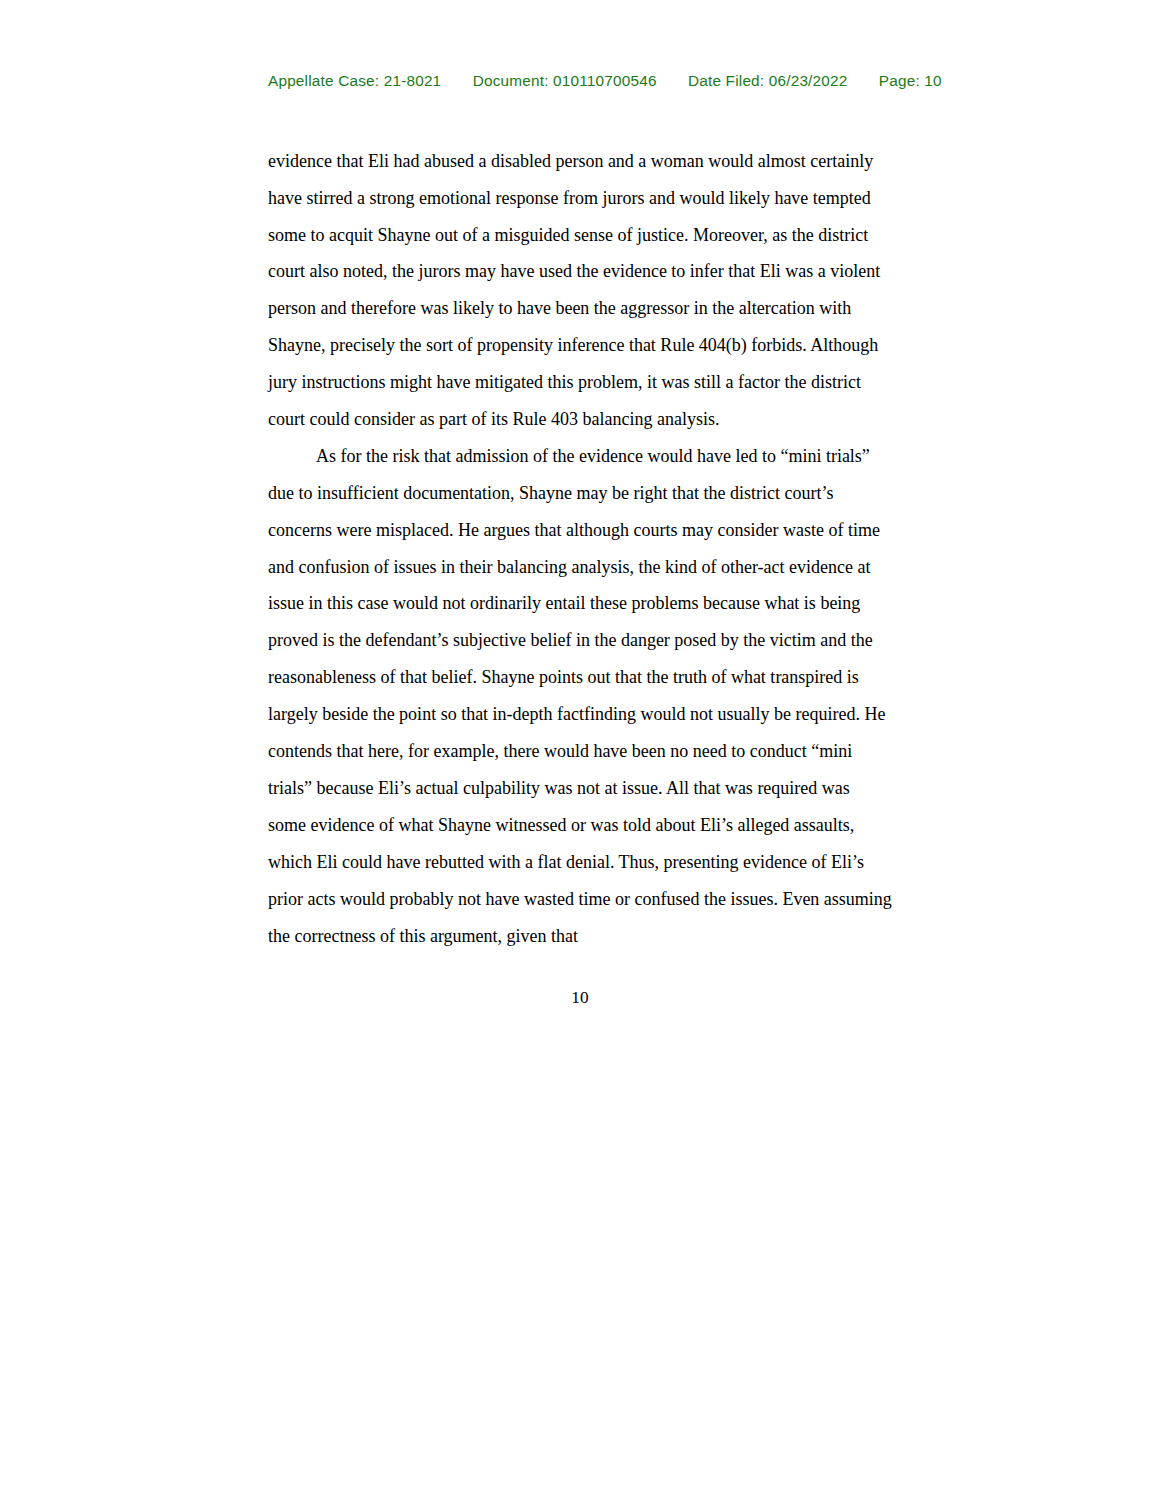Appellate Case: 21-8021 Document: 010110700546 Date Filed: 06/23/2022 Page: 10
evidence that Eli had abused a disabled person and a woman would almost certainly have stirred a strong emotional response from jurors and would likely have tempted some to acquit Shayne out of a misguided sense of justice. Moreover, as the district court also noted, the jurors may have used the evidence to infer that Eli was a violent person and therefore was likely to have been the aggressor in the altercation with Shayne, precisely the sort of propensity inference that Rule 404(b) forbids. Although jury instructions might have mitigated this problem, it was still a factor the district court could consider as part of its Rule 403 balancing analysis.
As for the risk that admission of the evidence would have led to “mini trials” due to insufficient documentation, Shayne may be right that the district court’s concerns were misplaced. He argues that although courts may consider waste of time and confusion of issues in their balancing analysis, the kind of other-act evidence at issue in this case would not ordinarily entail these problems because what is being proved is the defendant’s subjective belief in the danger posed by the victim and the reasonableness of that belief. Shayne points out that the truth of what transpired is largely beside the point so that in-depth factfinding would not usually be required. He contends that here, for example, there would have been no need to conduct “mini trials” because Eli’s actual culpability was not at issue. All that was required was some evidence of what Shayne witnessed or was told about Eli’s alleged assaults, which Eli could have rebutted with a flat denial. Thus, presenting evidence of Eli’s prior acts would probably not have wasted time or confused the issues. Even assuming the correctness of this argument, given that
10